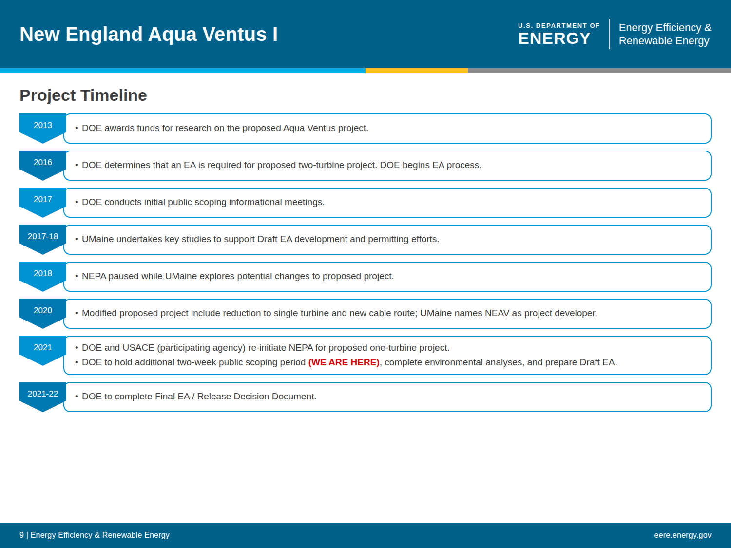New England Aqua Ventus I
U.S. DEPARTMENT OF
ENERGY
Energy Efficiency &
Renewable Energy
Project Timeline
2013
DOE awards funds for research on the proposed Aqua Ventus project.
2016
DOE determines that an EA is required for proposed two-turbine project. DOE begins EA process.
2017
DOE conducts initial public scoping informational meetings.
2017-18
UMaine undertakes key studies to support Draft EA development and permitting efforts.
2018
NEPA paused while UMaine explores potential changes to proposed project.
2020
Modified proposed project include reduction to single turbine and new cable route; UMaine names NEAV as project developer.
2021
DOE and USACE (participating agency) re-initiate NEPA for proposed one-turbine project.
DOE to hold additional two-week public scoping period (WE ARE HERE), complete environmental analyses, and prepare Draft EA.
2021-22
DOE to complete Final EA / Release Decision Document.
9 | Energy Efficiency & Renewable Energy
eere.energy.gov